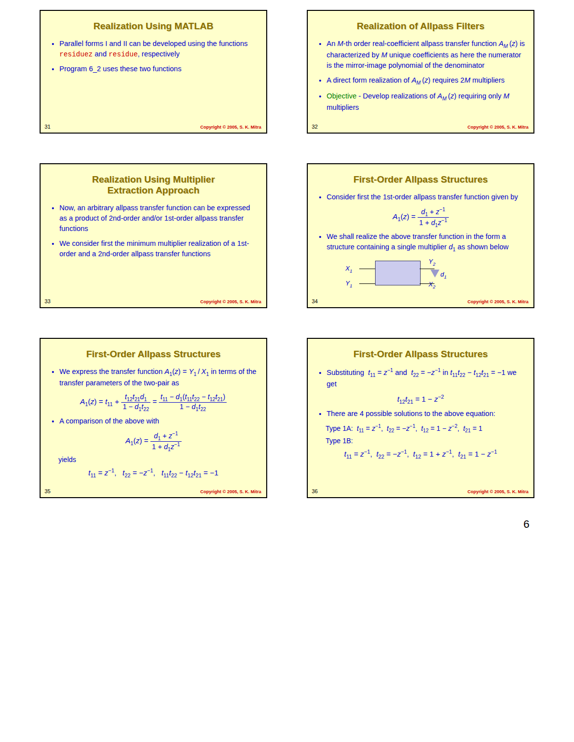Realization Using MATLAB
Parallel forms I and II can be developed using the functions residuez and residue, respectively
Program 6_2 uses these two functions
31 Copyright © 2005, S. K. Mitra
Realization of Allpass Filters
An M-th order real-coefficient allpass transfer function AM (z) is characterized by M unique coefficients as here the numerator is the mirror-image polynomial of the denominator
A direct form realization of AM (z) requires 2M multipliers
Objective - Develop realizations of AM (z) requiring only M multipliers
32 Copyright © 2005, S. K. Mitra
Realization Using Multiplier
Extraction Approach
Now, an arbitrary allpass transfer function can be expressed as a product of 2nd-order and/or 1st-order allpass transfer functions
We consider first the minimum multiplier realization of a 1st-order and a 2nd-order allpass transfer functions
33 Copyright © 2005, S. K. Mitra
First-Order Allpass Structures
Consider first the 1st-order allpass transfer function given by
A1(z) = d1 + z−1 1 + d1z−1
We shall realize the above transfer function in the form a structure containing a single multiplier d1 as shown below
X1 Y1 Y2 X2 d1
34 Copyright © 2005, S. K. Mitra
First-Order Allpass Structures
We express the transfer function A1(z) = Y1 / X1 in terms of the transfer parameters of the two-pair as
A1(z) = t11 + t12t21d1 1 − d1t22 = t11 − d1(t11t22 − t12t21) 1 − d1t22
A comparison of the above with
A1(z) = d1 + z−1 1 + d1z−1
yields
t11 = z−1, t22 = −z−1, t11t22 − t12t21 = −1
35 Copyright © 2005, S. K. Mitra
First-Order Allpass Structures
Substituting t11 = z−1 and t22 = −z−1 in t11t22 − t12t21 = −1 we get
t12t21 = 1 − z−2
There are 4 possible solutions to the above equation:
Type 1A: t11 = z−1, t22 = −z−1, t12 = 1 − z−2, t21 = 1
Type 1B:
t11 = z−1, t22 = −z−1, t12 = 1 + z−1, t21 = 1 − z−1
36 Copyright © 2005, S. K. Mitra
6